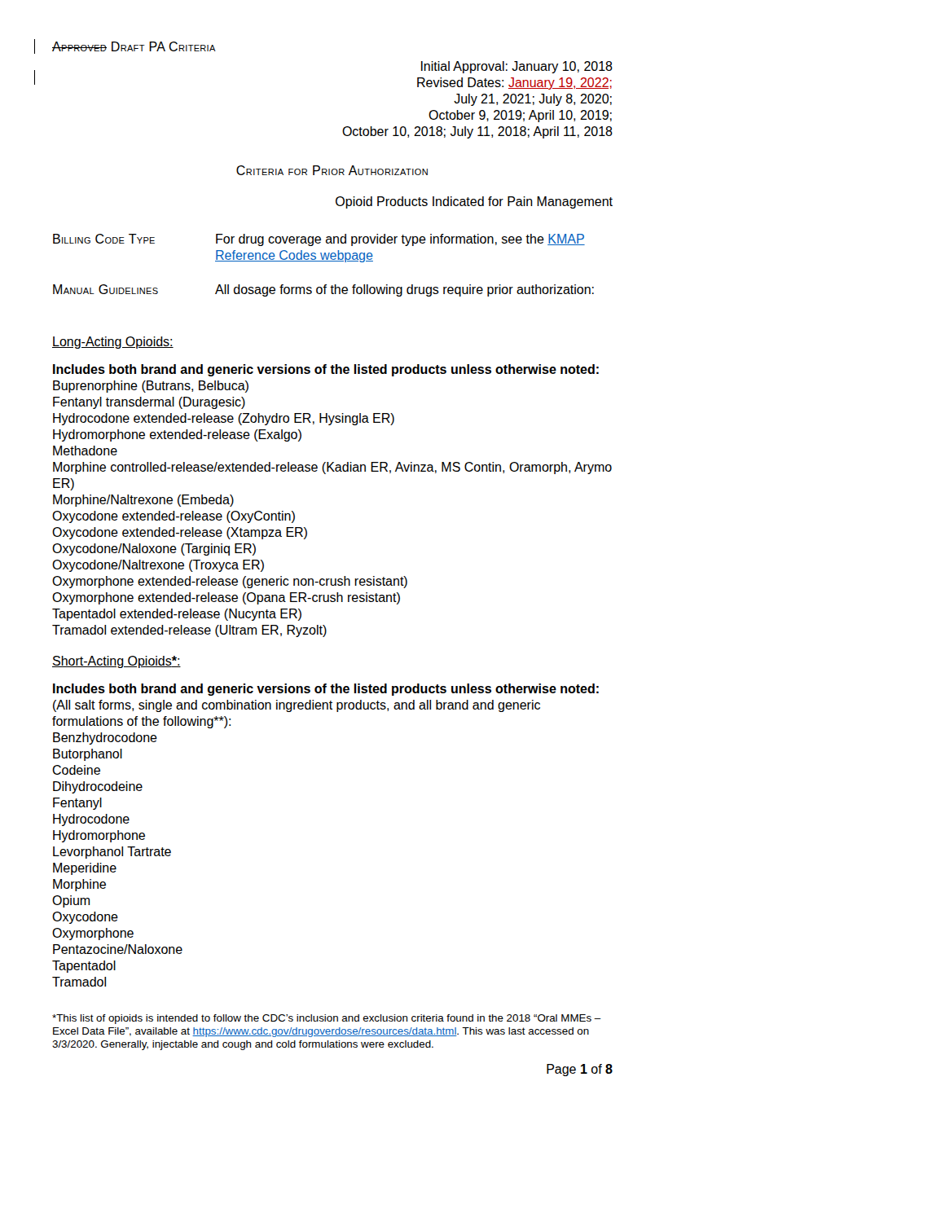Approved Draft PA Criteria
Initial Approval: January 10, 2018
Revised Dates: January 19, 2022;
July 21, 2021; July 8, 2020;
October 9, 2019; April 10, 2019;
October 10, 2018; July 11, 2018; April 11, 2018
Criteria for Prior Authorization
Opioid Products Indicated for Pain Management
| Billing Code Type | For drug coverage and provider type information, see the KMAP Reference Codes webpage |
| Manual Guidelines | All dosage forms of the following drugs require prior authorization: |
Long-Acting Opioids:
Includes both brand and generic versions of the listed products unless otherwise noted:
Buprenorphine (Butrans, Belbuca)
Fentanyl transdermal (Duragesic)
Hydrocodone extended-release (Zohydro ER, Hysingla ER)
Hydromorphone extended-release (Exalgo)
Methadone
Morphine controlled-release/extended-release (Kadian ER, Avinza, MS Contin, Oramorph, Arymo ER)
Morphine/Naltrexone (Embeda)
Oxycodone extended-release (OxyContin)
Oxycodone extended-release (Xtampza ER)
Oxycodone/Naloxone (Targiniq ER)
Oxycodone/Naltrexone (Troxyca ER)
Oxymorphone extended-release (generic non-crush resistant)
Oxymorphone extended-release (Opana ER-crush resistant)
Tapentadol extended-release (Nucynta ER)
Tramadol extended-release (Ultram ER, Ryzolt)
Short-Acting Opioids*:
Includes both brand and generic versions of the listed products unless otherwise noted: (All salt forms, single and combination ingredient products, and all brand and generic formulations of the following**):
Benzhydrocodone
Butorphanol
Codeine
Dihydrocodeine
Fentanyl
Hydrocodone
Hydromorphone
Levorphanol Tartrate
Meperidine
Morphine
Opium
Oxycodone
Oxymorphone
Pentazocine/Naloxone
Tapentadol
Tramadol
*This list of opioids is intended to follow the CDC’s inclusion and exclusion criteria found in the 2018 “Oral MMEs – Excel Data File”, available at https://www.cdc.gov/drugoverdose/resources/data.html. This was last accessed on 3/3/2020. Generally, injectable and cough and cold formulations were excluded.
Page 1 of 8